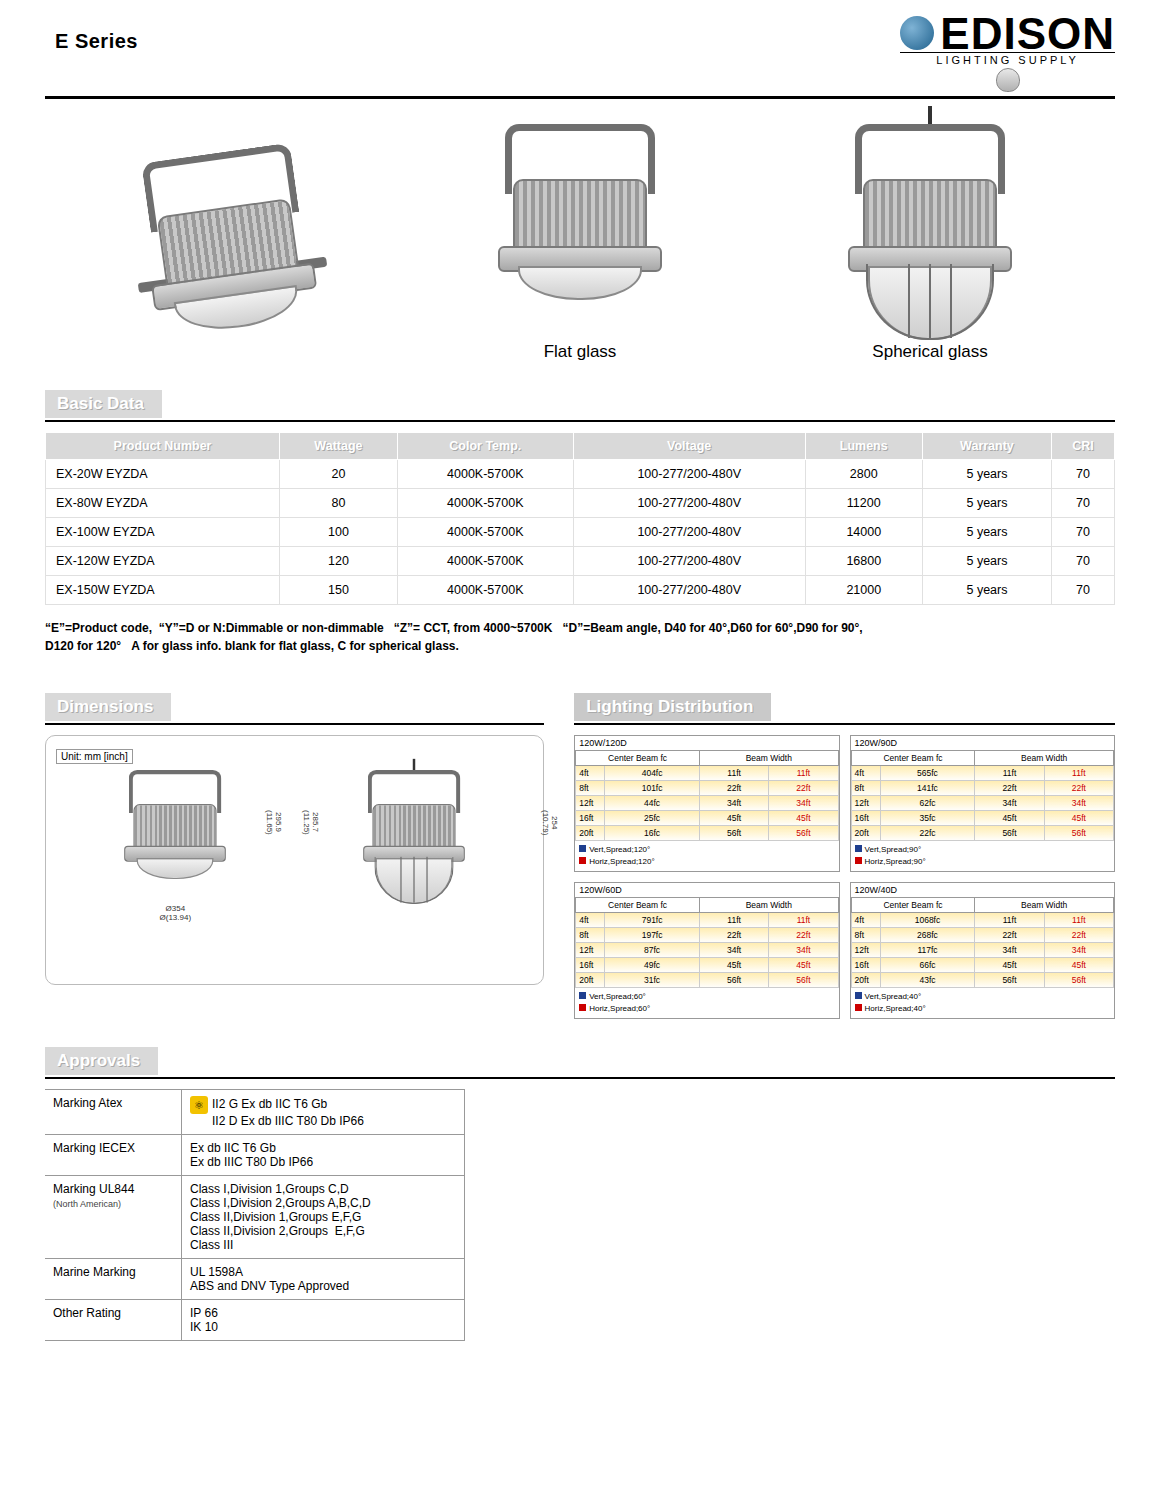E Series
EDISON
LIGHTING SUPPLY
Flat glass
Spherical glass
Basic Data
| Product Number | Wattage | Color Temp. | Voltage | Lumens | Warranty | CRI |
| --- | --- | --- | --- | --- | --- | --- |
| EX-20W EYZDA | 20 | 4000K-5700K | 100-277/200-480V | 2800 | 5 years | 70 |
| EX-80W EYZDA | 80 | 4000K-5700K | 100-277/200-480V | 11200 | 5 years | 70 |
| EX-100W EYZDA | 100 | 4000K-5700K | 100-277/200-480V | 14000 | 5 years | 70 |
| EX-120W EYZDA | 120 | 4000K-5700K | 100-277/200-480V | 16800 | 5 years | 70 |
| EX-150W EYZDA | 150 | 4000K-5700K | 100-277/200-480V | 21000 | 5 years | 70 |
“E”=Product code, “Y”=D or N:Dimmable or non-dimmable “Z”= CCT, from 4000~5700K “D”=Beam angle, D40 for 40°,D60 for 60°,D90 for 90°,
D120 for 120° A for glass info. blank for flat glass, C for spherical glass.
Dimensions
Unit: mm [inch]
Ø354
Ø(13.94)
285.7
(11.25)
254
(10.79)
295.9
(11.65)
Lighting Distribution
120W/120D
| Center Beam fc | Beam Width |
| --- | --- |
| 4ft | 404fc | 11ft | 11ft |
| 8ft | 101fc | 22ft | 22ft |
| 12ft | 44fc | 34ft | 34ft |
| 16ft | 25fc | 45ft | 45ft |
| 20ft | 16fc | 56ft | 56ft |
Vert,Spread;120°
Horiz,Spread;120°
120W/90D
| Center Beam fc | Beam Width |
| --- | --- |
| 4ft | 565fc | 11ft | 11ft |
| 8ft | 141fc | 22ft | 22ft |
| 12ft | 62fc | 34ft | 34ft |
| 16ft | 35fc | 45ft | 45ft |
| 20ft | 22fc | 56ft | 56ft |
Vert,Spread;90°
Horiz,Spread;90°
120W/60D
| Center Beam fc | Beam Width |
| --- | --- |
| 4ft | 791fc | 11ft | 11ft |
| 8ft | 197fc | 22ft | 22ft |
| 12ft | 87fc | 34ft | 34ft |
| 16ft | 49fc | 45ft | 45ft |
| 20ft | 31fc | 56ft | 56ft |
Vert,Spread;60°
Horiz,Spread;60°
120W/40D
| Center Beam fc | Beam Width |
| --- | --- |
| 4ft | 1068fc | 11ft | 11ft |
| 8ft | 268fc | 22ft | 22ft |
| 12ft | 117fc | 34ft | 34ft |
| 16ft | 66fc | 45ft | 45ft |
| 20ft | 43fc | 56ft | 56ft |
Vert,Spread;40°
Horiz,Spread;40°
Approvals
| Marking Atex | ⚛ II2 G Ex db IIC T6 Gb II2 D Ex db IIIC T80 Db IP66 |
| Marking IECEX | Ex db IIC T6 Gb Ex db IIIC T80 Db IP66 |
| Marking UL844 (North American) | Class I,Division 1,Groups C,D Class I,Division 2,Groups A,B,C,D Class II,Division 1,Groups E,F,G Class II,Division 2,Groups E,F,G Class III |
| Marine Marking | UL 1598A ABS and DNV Type Approved |
| Other Rating | IP 66 IK 10 |